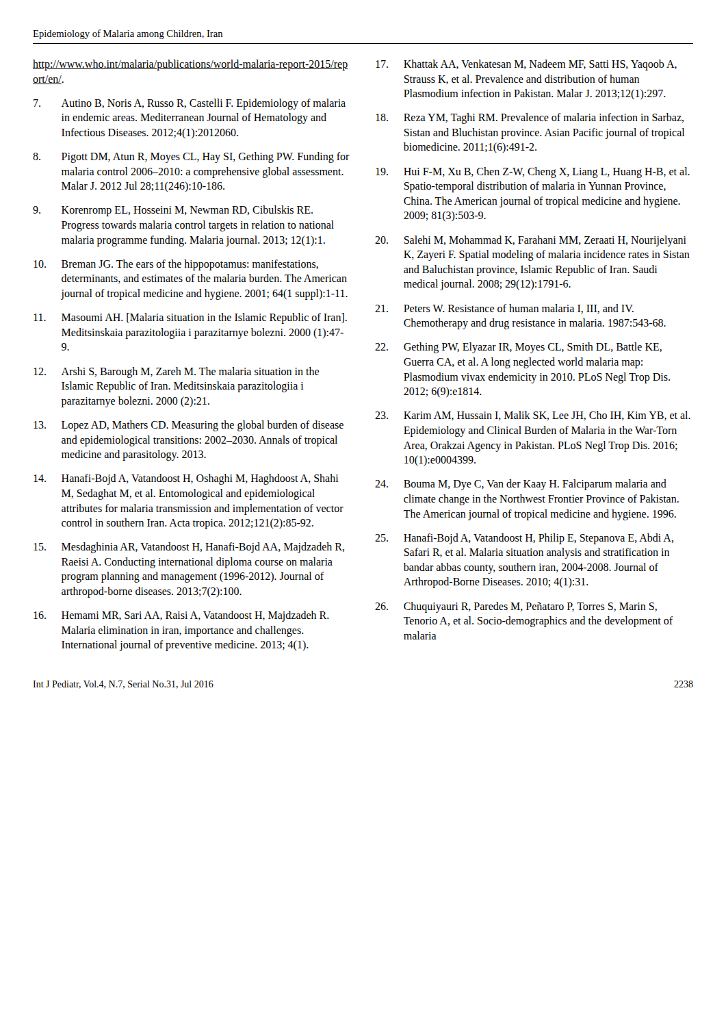Epidemiology of Malaria among Children, Iran
http://www.who.int/malaria/publications/world-malaria-report-2015/report/en/.
7. Autino B, Noris A, Russo R, Castelli F. Epidemiology of malaria in endemic areas. Mediterranean Journal of Hematology and Infectious Diseases. 2012;4(1):2012060.
8. Pigott DM, Atun R, Moyes CL, Hay SI, Gething PW. Funding for malaria control 2006–2010: a comprehensive global assessment. Malar J. 2012 Jul 28;11(246):10-186.
9. Korenromp EL, Hosseini M, Newman RD, Cibulskis RE. Progress towards malaria control targets in relation to national malaria programme funding. Malaria journal. 2013; 12(1):1.
10. Breman JG. The ears of the hippopotamus: manifestations, determinants, and estimates of the malaria burden. The American journal of tropical medicine and hygiene. 2001; 64(1 suppl):1-11.
11. Masoumi AH. [Malaria situation in the Islamic Republic of Iran]. Meditsinskaia parazitologiia i parazitarnye bolezni. 2000 (1):47-9.
12. Arshi S, Barough M, Zareh M. The malaria situation in the Islamic Republic of Iran. Meditsinskaia parazitologiia i parazitarnye bolezni. 2000 (2):21.
13. Lopez AD, Mathers CD. Measuring the global burden of disease and epidemiological transitions: 2002–2030. Annals of tropical medicine and parasitology. 2013.
14. Hanafi-Bojd A, Vatandoost H, Oshaghi M, Haghdoost A, Shahi M, Sedaghat M, et al. Entomological and epidemiological attributes for malaria transmission and implementation of vector control in southern Iran. Acta tropica. 2012;121(2):85-92.
15. Mesdaghinia AR, Vatandoost H, Hanafi-Bojd AA, Majdzadeh R, Raeisi A. Conducting international diploma course on malaria program planning and management (1996-2012). Journal of arthropod-borne diseases. 2013;7(2):100.
16. Hemami MR, Sari AA, Raisi A, Vatandoost H, Majdzadeh R. Malaria elimination in iran, importance and challenges. International journal of preventive medicine. 2013; 4(1).
17. Khattak AA, Venkatesan M, Nadeem MF, Satti HS, Yaqoob A, Strauss K, et al. Prevalence and distribution of human Plasmodium infection in Pakistan. Malar J. 2013;12(1):297.
18. Reza YM, Taghi RM. Prevalence of malaria infection in Sarbaz, Sistan and Bluchistan province. Asian Pacific journal of tropical biomedicine. 2011;1(6):491-2.
19. Hui F-M, Xu B, Chen Z-W, Cheng X, Liang L, Huang H-B, et al. Spatio-temporal distribution of malaria in Yunnan Province, China. The American journal of tropical medicine and hygiene. 2009; 81(3):503-9.
20. Salehi M, Mohammad K, Farahani MM, Zeraati H, Nourijelyani K, Zayeri F. Spatial modeling of malaria incidence rates in Sistan and Baluchistan province, Islamic Republic of Iran. Saudi medical journal. 2008; 29(12):1791-6.
21. Peters W. Resistance of human malaria I, III, and IV. Chemotherapy and drug resistance in malaria. 1987:543-68.
22. Gething PW, Elyazar IR, Moyes CL, Smith DL, Battle KE, Guerra CA, et al. A long neglected world malaria map: Plasmodium vivax endemicity in 2010. PLoS Negl Trop Dis. 2012; 6(9):e1814.
23. Karim AM, Hussain I, Malik SK, Lee JH, Cho IH, Kim YB, et al. Epidemiology and Clinical Burden of Malaria in the War-Torn Area, Orakzai Agency in Pakistan. PLoS Negl Trop Dis. 2016; 10(1):e0004399.
24. Bouma M, Dye C, Van der Kaay H. Falciparum malaria and climate change in the Northwest Frontier Province of Pakistan. The American journal of tropical medicine and hygiene. 1996.
25. Hanafi-Bojd A, Vatandoost H, Philip E, Stepanova E, Abdi A, Safari R, et al. Malaria situation analysis and stratification in bandar abbas county, southern iran, 2004-2008. Journal of Arthropod-Borne Diseases. 2010; 4(1):31.
26. Chuquiyauri R, Paredes M, Peñataro P, Torres S, Marin S, Tenorio A, et al. Socio-demographics and the development of malaria
Int J Pediatr, Vol.4, N.7, Serial No.31, Jul 2016 2238